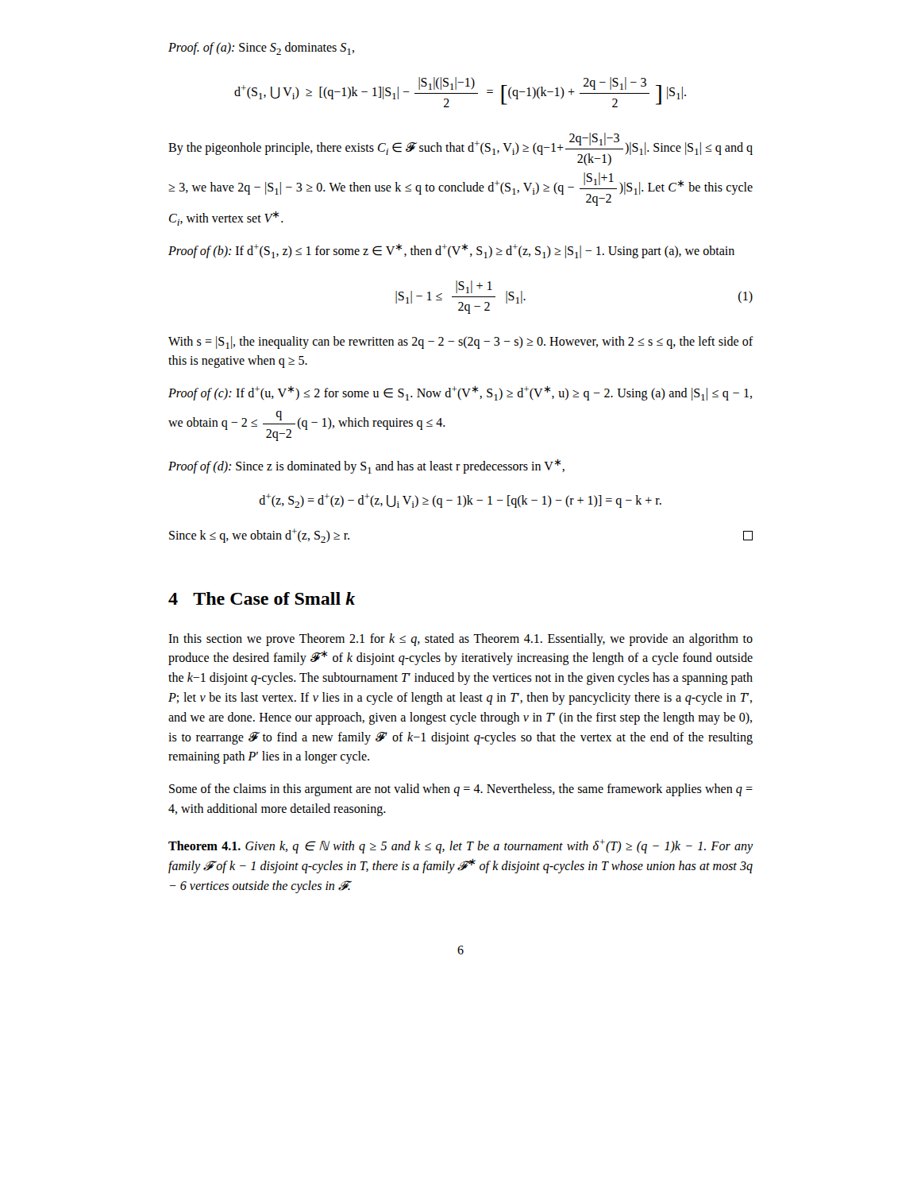Proof. of (a): Since S2 dominates S1,
d+(S1, ⋃ Vi) ≥ [(q−1)k − 1]|S1| − |S1|(|S1|−1) 2 = [(q−1)(k−1) + 2q − |S1| − 32 ] |S1|.
By the pigeonhole principle, there exists Ci ∈ 𝓕 such that d+(S1, Vi) ≥ (q−1+2q−|S1|−32(k−1))|S1|. Since |S1| ≤ q and q ≥ 3, we have 2q − |S1| − 3 ≥ 0. We then use k ≤ q to conclude d+(S1, Vi) ≥ (q − |S1|+12q−2)|S1|. Let C∗ be this cycle Ci, with vertex set V∗.
Proof of (b): If d+(S1, z) ≤ 1 for some z ∈ V∗, then d+(V∗, S1) ≥ d+(z, S1) ≥ |S1| − 1. Using part (a), we obtain
|S1| − 1 ≤ |S1| + 12q − 2 |S1|. (1)
With s = |S1|, the inequality can be rewritten as 2q − 2 − s(2q − 3 − s) ≥ 0. However, with 2 ≤ s ≤ q, the left side of this is negative when q ≥ 5.
Proof of (c): If d+(u, V∗) ≤ 2 for some u ∈ S1. Now d+(V∗, S1) ≥ d+(V∗, u) ≥ q − 2. Using (a) and |S1| ≤ q − 1, we obtain q − 2 ≤ q 2q−2(q − 1), which requires q ≤ 4.
Proof of (d): Since z is dominated by S1 and has at least r predecessors in V∗,
d+(z, S2) = d+(z) − d+(z, ⋃i Vi) ≥ (q − 1)k − 1 − [q(k − 1) − (r + 1)] = q − k + r.
Since k ≤ q, we obtain d+(z, S2) ≥ r.
4 The Case of Small k
In this section we prove Theorem 2.1 for k ≤ q, stated as Theorem 4.1. Essentially, we provide an algorithm to produce the desired family 𝓕∗ of k disjoint q-cycles by iteratively increasing the length of a cycle found outside the k−1 disjoint q-cycles. The subtournament T′ induced by the vertices not in the given cycles has a spanning path P; let v be its last vertex. If v lies in a cycle of length at least q in T′, then by pancyclicity there is a q-cycle in T′, and we are done. Hence our approach, given a longest cycle through v in T′ (in the first step the length may be 0), is to rearrange 𝓕 to find a new family 𝓕′ of k−1 disjoint q-cycles so that the vertex at the end of the resulting remaining path P′ lies in a longer cycle.
Some of the claims in this argument are not valid when q = 4. Nevertheless, the same framework applies when q = 4, with additional more detailed reasoning.
Theorem 4.1. Given k, q ∈ ℕ with q ≥ 5 and k ≤ q, let T be a tournament with δ+(T) ≥ (q − 1)k − 1. For any family 𝓕 of k − 1 disjoint q-cycles in T, there is a family 𝓕∗ of k disjoint q-cycles in T whose union has at most 3q − 6 vertices outside the cycles in 𝓕.
6